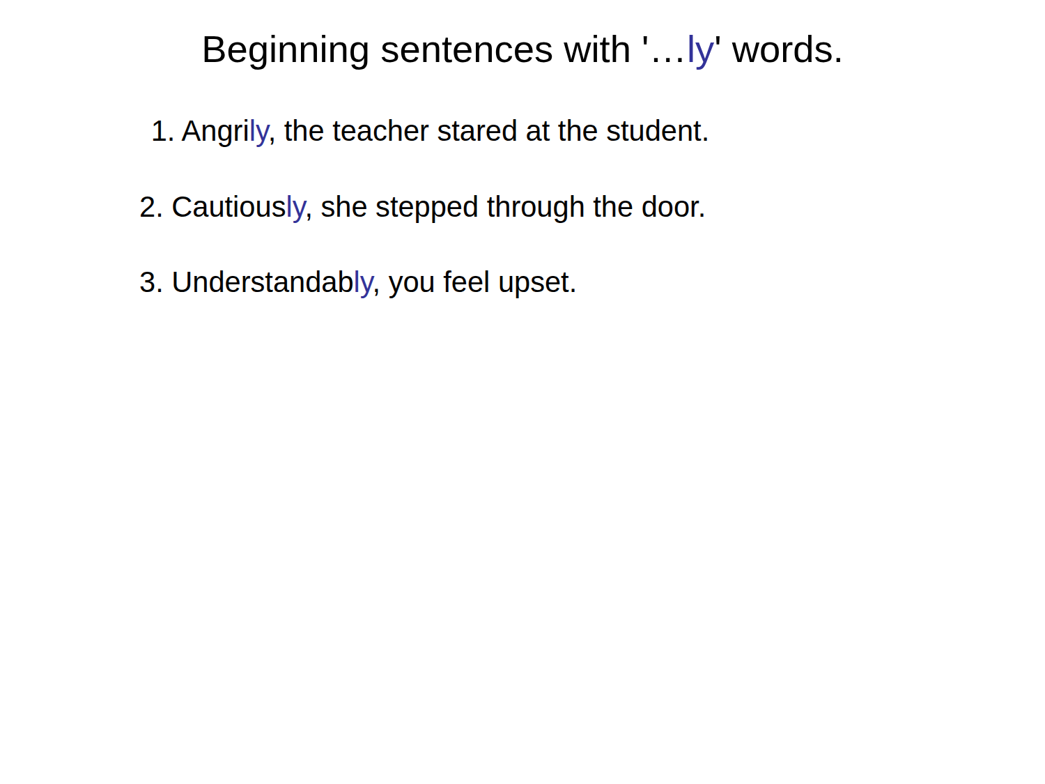Beginning sentences with '…ly' words.
Angrily, the teacher stared at the student.
Cautiously, she stepped through the door.
Understandably, you feel upset.